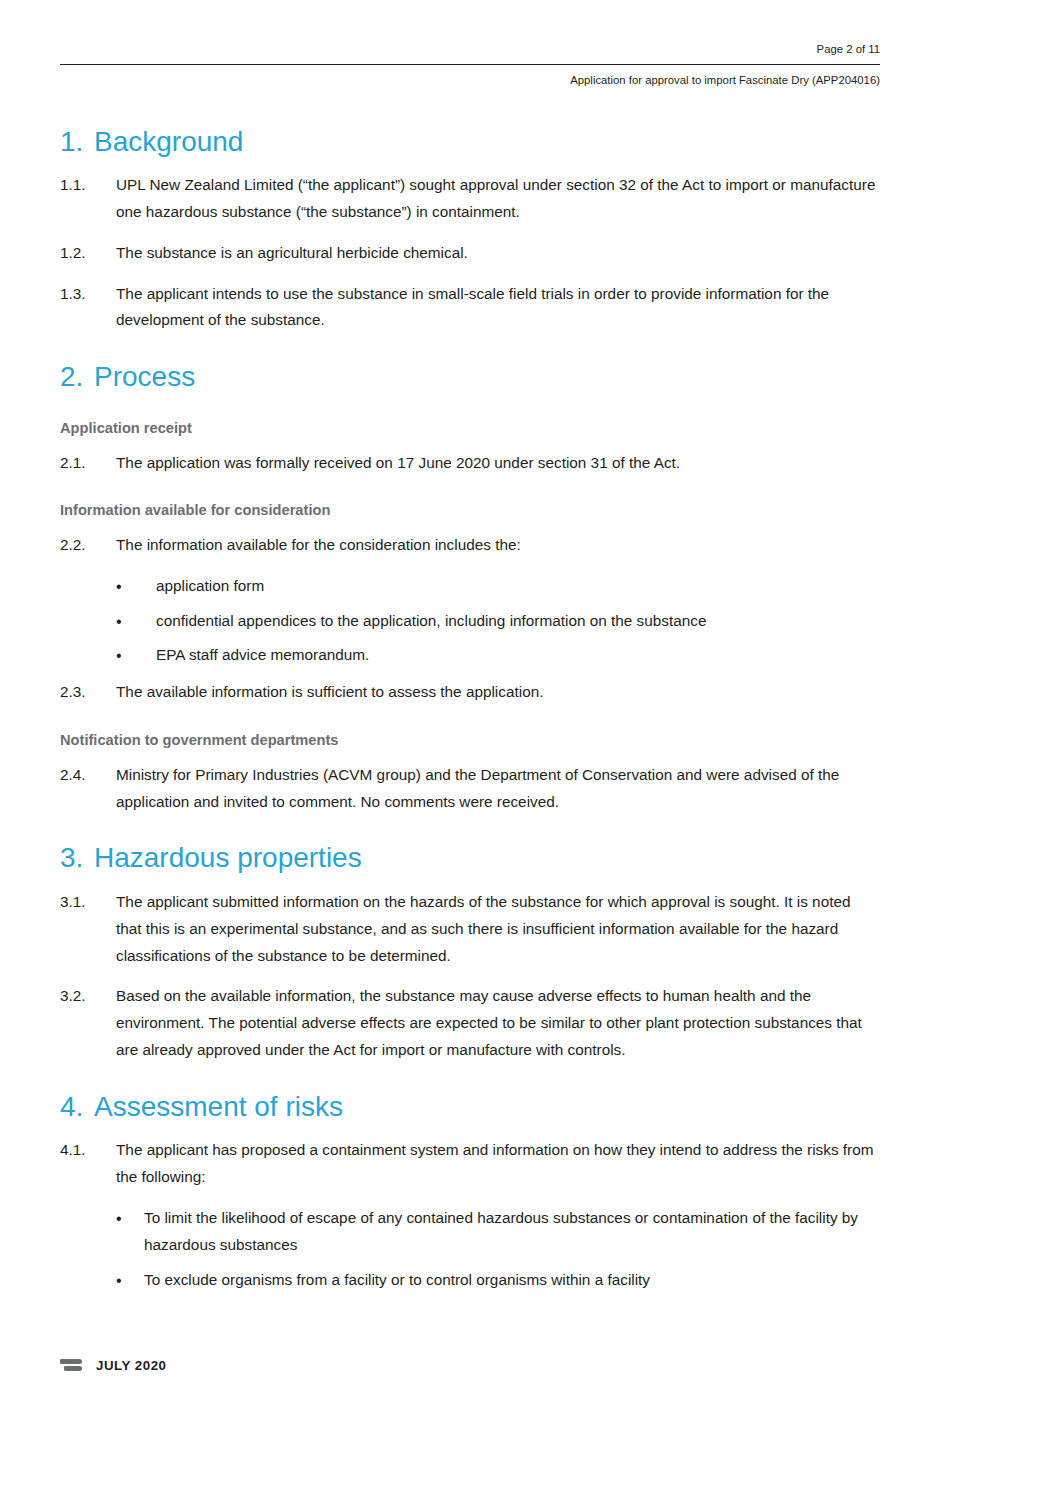Page 2 of 11
Application for approval to import Fascinate Dry (APP204016)
1. Background
1.1.
UPL New Zealand Limited (“the applicant”) sought approval under section 32 of the Act to import or manufacture one hazardous substance (“the substance”) in containment.
1.2.
The substance is an agricultural herbicide chemical.
1.3.
The applicant intends to use the substance in small-scale field trials in order to provide information for the development of the substance.
2. Process
Application receipt
2.1.
The application was formally received on 17 June 2020 under section 31 of the Act.
Information available for consideration
2.2.
The information available for the consideration includes the:
application form
confidential appendices to the application, including information on the substance
EPA staff advice memorandum.
2.3.
The available information is sufficient to assess the application.
Notification to government departments
2.4.
Ministry for Primary Industries (ACVM group) and the Department of Conservation and were advised of the application and invited to comment. No comments were received.
3. Hazardous properties
3.1.
The applicant submitted information on the hazards of the substance for which approval is sought. It is noted that this is an experimental substance, and as such there is insufficient information available for the hazard classifications of the substance to be determined.
3.2.
Based on the available information, the substance may cause adverse effects to human health and the environment. The potential adverse effects are expected to be similar to other plant protection substances that are already approved under the Act for import or manufacture with controls.
4. Assessment of risks
4.1.
The applicant has proposed a containment system and information on how they intend to address the risks from the following:
To limit the likelihood of escape of any contained hazardous substances or contamination of the facility by hazardous substances
To exclude organisms from a facility or to control organisms within a facility
JULY 2020